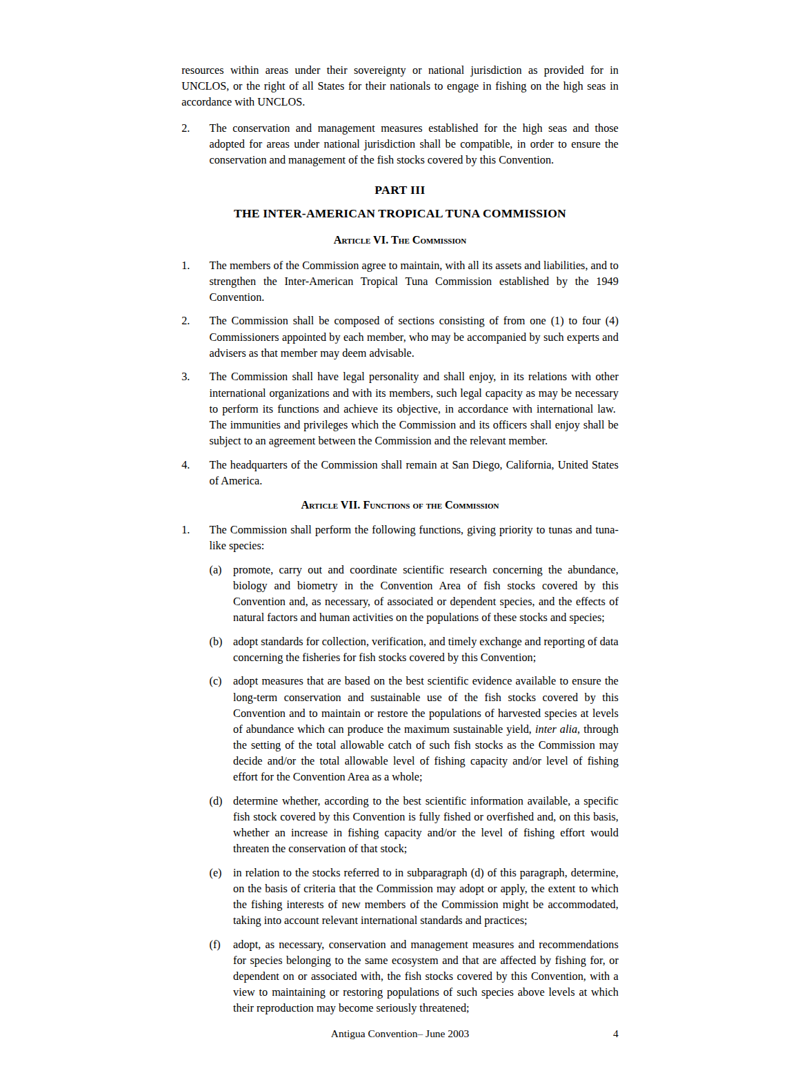resources within areas under their sovereignty or national jurisdiction as provided for in UNCLOS, or the right of all States for their nationals to engage in fishing on the high seas in accordance with UNCLOS.
2. The conservation and management measures established for the high seas and those adopted for areas under national jurisdiction shall be compatible, in order to ensure the conservation and management of the fish stocks covered by this Convention.
PART III
THE INTER-AMERICAN TROPICAL TUNA COMMISSION
Article VI. The Commission
1. The members of the Commission agree to maintain, with all its assets and liabilities, and to strengthen the Inter-American Tropical Tuna Commission established by the 1949 Convention.
2. The Commission shall be composed of sections consisting of from one (1) to four (4) Commissioners appointed by each member, who may be accompanied by such experts and advisers as that member may deem advisable.
3. The Commission shall have legal personality and shall enjoy, in its relations with other international organizations and with its members, such legal capacity as may be necessary to perform its functions and achieve its objective, in accordance with international law. The immunities and privileges which the Commission and its officers shall enjoy shall be subject to an agreement between the Commission and the relevant member.
4. The headquarters of the Commission shall remain at San Diego, California, United States of America.
Article VII. Functions of the Commission
1. The Commission shall perform the following functions, giving priority to tunas and tuna-like species:
(a) promote, carry out and coordinate scientific research concerning the abundance, biology and biometry in the Convention Area of fish stocks covered by this Convention and, as necessary, of associated or dependent species, and the effects of natural factors and human activities on the populations of these stocks and species;
(b) adopt standards for collection, verification, and timely exchange and reporting of data concerning the fisheries for fish stocks covered by this Convention;
(c) adopt measures that are based on the best scientific evidence available to ensure the long-term conservation and sustainable use of the fish stocks covered by this Convention and to maintain or restore the populations of harvested species at levels of abundance which can produce the maximum sustainable yield, inter alia, through the setting of the total allowable catch of such fish stocks as the Commission may decide and/or the total allowable level of fishing capacity and/or level of fishing effort for the Convention Area as a whole;
(d) determine whether, according to the best scientific information available, a specific fish stock covered by this Convention is fully fished or overfished and, on this basis, whether an increase in fishing capacity and/or the level of fishing effort would threaten the conservation of that stock;
(e) in relation to the stocks referred to in subparagraph (d) of this paragraph, determine, on the basis of criteria that the Commission may adopt or apply, the extent to which the fishing interests of new members of the Commission might be accommodated, taking into account relevant international standards and practices;
(f) adopt, as necessary, conservation and management measures and recommendations for species belonging to the same ecosystem and that are affected by fishing for, or dependent on or associated with, the fish stocks covered by this Convention, with a view to maintaining or restoring populations of such species above levels at which their reproduction may become seriously threatened;
Antigua Convention– June 2003
4